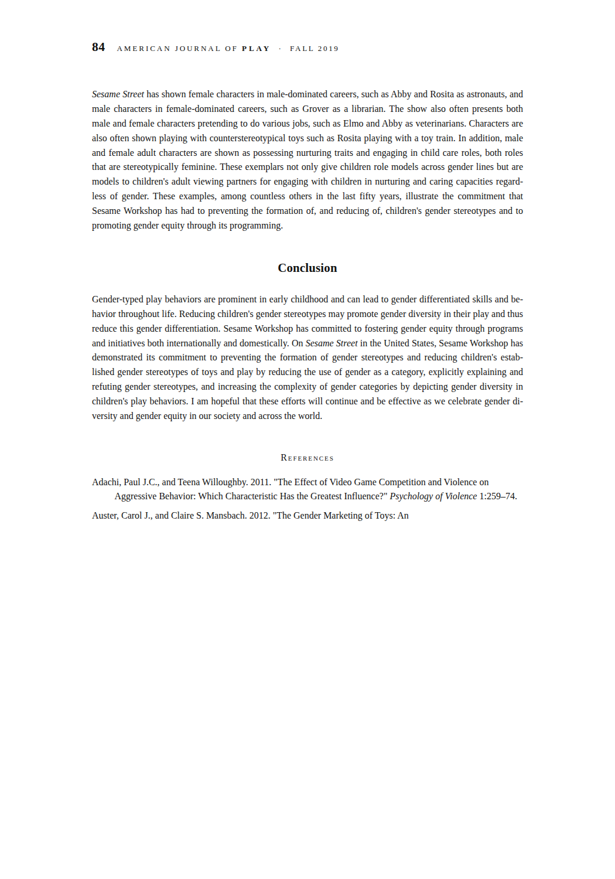84 American Journal of Play · Fall 2019
Sesame Street has shown female characters in male-dominated careers, such as Abby and Rosita as astronauts, and male characters in female-dominated careers, such as Grover as a librarian. The show also often presents both male and female characters pretending to do various jobs, such as Elmo and Abby as veterinarians. Characters are also often shown playing with counterstereotypical toys such as Rosita playing with a toy train. In addition, male and female adult characters are shown as possessing nurturing traits and engaging in child care roles, both roles that are stereotypically feminine. These exemplars not only give children role models across gender lines but are models to children's adult viewing partners for engaging with children in nurturing and caring capacities regardless of gender. These examples, among countless others in the last fifty years, illustrate the commitment that Sesame Workshop has had to preventing the formation of, and reducing of, children's gender stereotypes and to promoting gender equity through its programming.
Conclusion
Gender-typed play behaviors are prominent in early childhood and can lead to gender differentiated skills and behavior throughout life. Reducing children's gender stereotypes may promote gender diversity in their play and thus reduce this gender differentiation. Sesame Workshop has committed to fostering gender equity through programs and initiatives both internationally and domestically. On Sesame Street in the United States, Sesame Workshop has demonstrated its commitment to preventing the formation of gender stereotypes and reducing children's established gender stereotypes of toys and play by reducing the use of gender as a category, explicitly explaining and refuting gender stereotypes, and increasing the complexity of gender categories by depicting gender diversity in children's play behaviors. I am hopeful that these efforts will continue and be effective as we celebrate gender diversity and gender equity in our society and across the world.
References
Adachi, Paul J.C., and Teena Willoughby. 2011. "The Effect of Video Game Competition and Violence on Aggressive Behavior: Which Characteristic Has the Greatest Influence?" Psychology of Violence 1:259–74.
Auster, Carol J., and Claire S. Mansbach. 2012. "The Gender Marketing of Toys: An